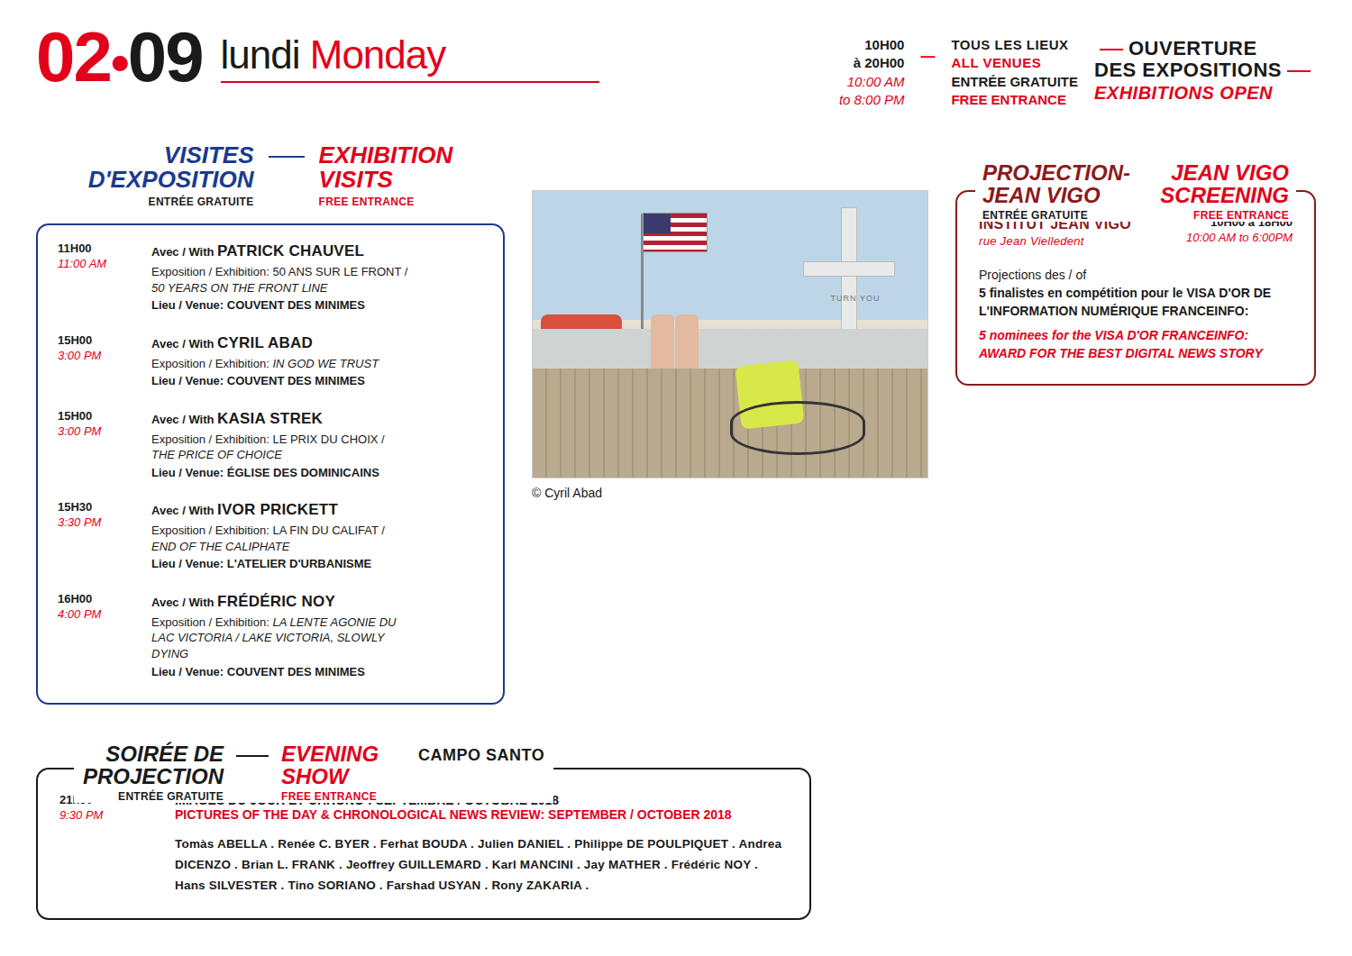02•09
lundi Monday
10H00
à 20H00
10:00 AM
to 8:00 PM
—
TOUS LES LIEUX
ALL VENUES
ENTRÉE GRATUITE
FREE ENTRANCE
OUVERTURE
DES EXPOSITIONS EXHIBITIONS OPEN
VISITES
D'EXPOSITION ENTRÉE GRATUITE
EXHIBITION
VISITS FREE ENTRANCE
11H0011:00 AM
Avec / With PATRICK CHAUVEL
Exposition / Exhibition: 50 ANS SUR LE FRONT /
50 YEARS ON THE FRONT LINE
Lieu / Venue: COUVENT DES MINIMES
15H003:00 PM
Avec / With CYRIL ABAD
Exposition / Exhibition: IN GOD WE TRUST
Lieu / Venue: COUVENT DES MINIMES
15H003:00 PM
Avec / With KASIA STREK
Exposition / Exhibition: LE PRIX DU CHOIX /
THE PRICE OF CHOICE
Lieu / Venue: ÉGLISE DES DOMINICAINS
15H303:30 PM
Avec / With IVOR PRICKETT
Exposition / Exhibition: LA FIN DU CALIFAT /
END OF THE CALIPHATE
Lieu / Venue: L'ATELIER D'URBANISME
16H004:00 PM
Avec / With FRÉDÉRIC NOY
Exposition / Exhibition: LA LENTE AGONIE DU
LAC VICTORIA / LAKE VICTORIA, SLOWLY
DYING
Lieu / Venue: COUVENT DES MINIMES
TURN YOU
© Cyril Abad
PROJECTION-
JEAN VIGO ENTRÉE GRATUITE
JEAN VIGO
SCREENING FREE ENTRANCE
INSTITUT JEAN VIGO rue Jean Vielledent
10H00 à 18H00 10:00 AM to 6:00PM
Projections des / of
5 finalistes en compétition pour le VISA D'OR DE L'INFORMATION NUMÉRIQUE FRANCEINFO: 5 nominees for the VISA D'OR FRANCEINFO: AWARD FOR THE BEST DIGITAL NEWS STORY
SOIRÉE DE
PROJECTION ENTRÉE GRATUITE
EVENING
SHOW FREE ENTRANCE
CAMPO SANTO
21h309:30 PM
IMAGES DU JOUR ET CHRONO : SEPTEMBRE / OCTOBRE 2018
PICTURES OF THE DAY & CHRONOLOGICAL NEWS REVIEW: SEPTEMBER / OCTOBER 2018
Tomàs ABELLA . Renée C. BYER . Ferhat BOUDA . Julien DANIEL . Philippe DE POULPIQUET . Andrea DICENZO . Brian L. FRANK . Jeoffrey GUILLEMARD . Karl MANCINI . Jay MATHER . Frédéric NOY . Hans SILVESTER . Tino SORIANO . Farshad USYAN . Rony ZAKARIA .